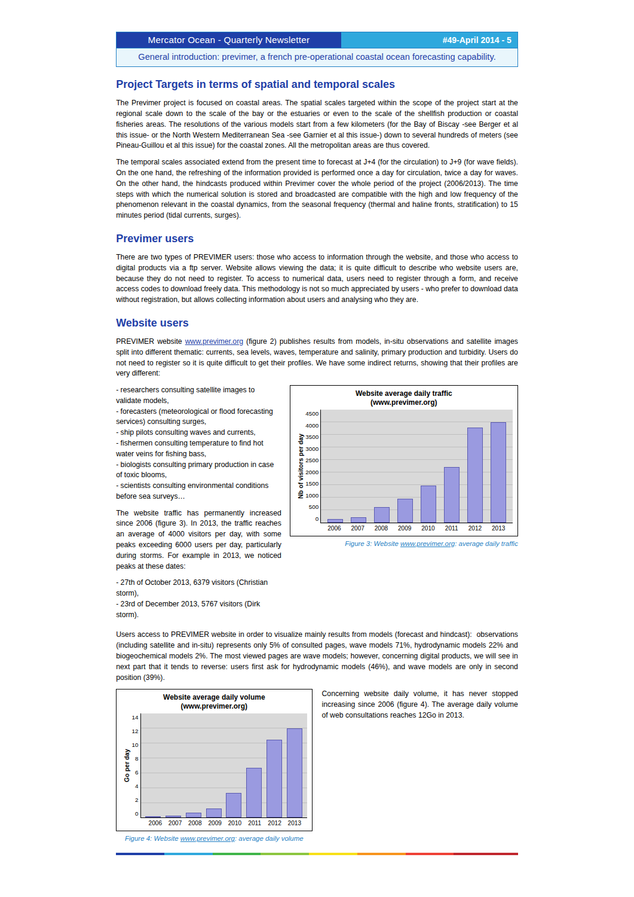Mercator Ocean - Quarterly Newsletter
#49-April 2014 - 5
General introduction: previmer, a french pre-operational coastal ocean forecasting capability.
Project Targets in terms of spatial and temporal scales
The Previmer project is focused on coastal areas. The spatial scales targeted within the scope of the project start at the regional scale down to the scale of the bay or the estuaries or even to the scale of the shellfish production or coastal fisheries areas. The resolutions of the various models start from a few kilometers (for the Bay of Biscay -see Berger et al this issue- or the North Western Mediterranean Sea -see Garnier et al this issue-) down to several hundreds of meters (see Pineau-Guillou et al this issue) for the coastal zones. All the metropolitan areas are thus covered.
The temporal scales associated extend from the present time to forecast at J+4 (for the circulation) to J+9 (for wave fields). On the one hand, the refreshing of the information provided is performed once a day for circulation, twice a day for waves. On the other hand, the hindcasts produced within Previmer cover the whole period of the project (2006/2013). The time steps with which the numerical solution is stored and broadcasted are compatible with the high and low frequency of the phenomenon relevant in the coastal dynamics, from the seasonal frequency (thermal and haline fronts, stratification) to 15 minutes period (tidal currents, surges).
Previmer users
There are two types of PREVIMER users: those who access to information through the website, and those who access to digital products via a ftp server. Website allows viewing the data; it is quite difficult to describe who website users are, because they do not need to register. To access to numerical data, users need to register through a form, and receive access codes to download freely data. This methodology is not so much appreciated by users - who prefer to download data without registration, but allows collecting information about users and analysing who they are.
Website users
PREVIMER website www.previmer.org (figure 2) publishes results from models, in-situ observations and satellite images split into different thematic: currents, sea levels, waves, temperature and salinity, primary production and turbidity. Users do not need to register so it is quite difficult to get their profiles. We have some indirect returns, showing that their profiles are very different:
- researchers consulting satellite images to validate models,
- forecasters (meteorological or flood forecasting services) consulting surges,
- ship pilots consulting waves and currents,
- fishermen consulting temperature to find hot water veins for fishing bass,
- biologists consulting primary production in case of toxic blooms,
- scientists consulting environmental conditions before sea surveys…
The website traffic has permanently increased since 2006 (figure 3). In 2013, the traffic reaches an average of 4000 visitors per day, with some peaks exceeding 6000 users per day, particularly during storms. For example in 2013, we noticed peaks at these dates:
- 27th of October 2013, 6379 visitors (Christian storm),
- 23rd of December 2013, 5767 visitors (Dirk storm).
Website average daily traffic
(www.previmer.org)
Nb of visitors per day
450040003500300025002000150010005000
20062007200820092010201120122013
Figure 3: Website www.previmer.org: average daily traffic
Users access to PREVIMER website in order to visualize mainly results from models (forecast and hindcast): observations (including satellite and in-situ) represents only 5% of consulted pages, wave models 71%, hydrodynamic models 22% and biogeochemical models 2%. The most viewed pages are wave models; however, concerning digital products, we will see in next part that it tends to reverse: users first ask for hydrodynamic models (46%), and wave models are only in second position (39%).
Website average daily volume
(www.previmer.org)
Go per day
14121086420
20062007200820092010201120122013
Figure 4: Website www.previmer.org: average daily volume
Concerning website daily volume, it has never stopped increasing since 2006 (figure 4). The average daily volume of web consultations reaches 12Go in 2013.